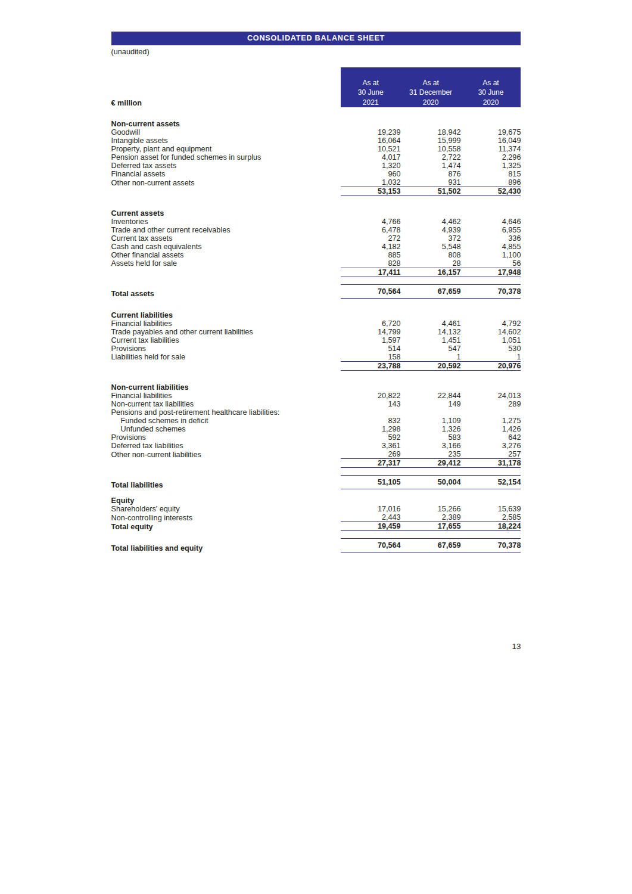CONSOLIDATED BALANCE SHEET
(unaudited)
| € million | As at 30 June 2021 | As at 31 December 2020 | As at 30 June 2020 |
| --- | --- | --- | --- |
| Non-current assets | | | |
| Goodwill | 19,239 | 18,942 | 19,675 |
| Intangible assets | 16,064 | 15,999 | 16,049 |
| Property, plant and equipment | 10,521 | 10,558 | 11,374 |
| Pension asset for funded schemes in surplus | 4,017 | 2,722 | 2,296 |
| Deferred tax assets | 1,320 | 1,474 | 1,325 |
| Financial assets | 960 | 876 | 815 |
| Other non-current assets | 1,032 | 931 | 896 |
| | 53,153 | 51,502 | 52,430 |
| Current assets | | | |
| Inventories | 4,766 | 4,462 | 4,646 |
| Trade and other current receivables | 6,478 | 4,939 | 6,955 |
| Current tax assets | 272 | 372 | 336 |
| Cash and cash equivalents | 4,182 | 5,548 | 4,855 |
| Other financial assets | 885 | 808 | 1,100 |
| Assets held for sale | 828 | 28 | 56 |
| | 17,411 | 16,157 | 17,948 |
| Total assets | 70,564 | 67,659 | 70,378 |
| Current liabilities | | | |
| Financial liabilities | 6,720 | 4,461 | 4,792 |
| Trade payables and other current liabilities | 14,799 | 14,132 | 14,602 |
| Current tax liabilities | 1,597 | 1,451 | 1,051 |
| Provisions | 514 | 547 | 530 |
| Liabilities held for sale | 158 | 1 | 1 |
| | 23,788 | 20,592 | 20,976 |
| Non-current liabilities | | | |
| Financial liabilities | 20,822 | 22,844 | 24,013 |
| Non-current tax liabilities | 143 | 149 | 289 |
| Pensions and post-retirement healthcare liabilities: | | | |
| Funded schemes in deficit | 832 | 1,109 | 1,275 |
| Unfunded schemes | 1,298 | 1,326 | 1,426 |
| Provisions | 592 | 583 | 642 |
| Deferred tax liabilities | 3,361 | 3,166 | 3,276 |
| Other non-current liabilities | 269 | 235 | 257 |
| | 27,317 | 29,412 | 31,178 |
| Total liabilities | 51,105 | 50,004 | 52,154 |
| Equity | | | |
| Shareholders' equity | 17,016 | 15,266 | 15,639 |
| Non-controlling interests | 2,443 | 2,389 | 2,585 |
| Total equity | 19,459 | 17,655 | 18,224 |
| Total liabilities and equity | 70,564 | 67,659 | 70,378 |
13